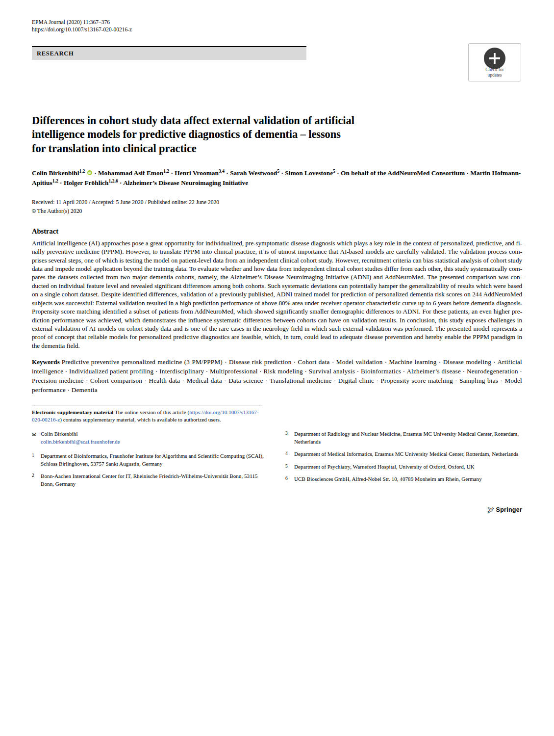EPMA Journal (2020) 11:367–376
https://doi.org/10.1007/s13167-020-00216-z
RESEARCH
Check for
updates
Differences in cohort study data affect external validation of artificial
intelligence models for predictive diagnostics of dementia – lessons
for translation into clinical practice
Colin Birkenbihl1,2 · Mohammad Asif Emon1,2 · Henri Vrooman3,4 · Sarah Westwood5 · Simon Lovestone5 · On behalf of the AddNeuroMed Consortium · Martin Hofmann-Apitius1,2 · Holger Fröhlich1,2,6 · Alzheimer’s Disease Neuroimaging Initiative
Received: 11 April 2020 / Accepted: 5 June 2020 / Published online: 22 June 2020
© The Author(s) 2020
Abstract
Artificial intelligence (AI) approaches pose a great opportunity for individualized, pre-symptomatic disease diagnosis which plays a key role in the context of personalized, predictive, and finally preventive medicine (PPPM). However, to translate PPPM into clinical practice, it is of utmost importance that AI-based models are carefully validated. The validation process comprises several steps, one of which is testing the model on patient-level data from an independent clinical cohort study. However, recruitment criteria can bias statistical analysis of cohort study data and impede model application beyond the training data. To evaluate whether and how data from independent clinical cohort studies differ from each other, this study systematically compares the datasets collected from two major dementia cohorts, namely, the Alzheimer’s Disease Neuroimaging Initiative (ADNI) and AddNeuroMed. The presented comparison was conducted on individual feature level and revealed significant differences among both cohorts. Such systematic deviations can potentially hamper the generalizability of results which were based on a single cohort dataset. Despite identified differences, validation of a previously published, ADNI trained model for prediction of personalized dementia risk scores on 244 AddNeuroMed subjects was successful: External validation resulted in a high prediction performance of above 80% area under receiver operator characteristic curve up to 6 years before dementia diagnosis. Propensity score matching identified a subset of patients from AddNeuroMed, which showed significantly smaller demographic differences to ADNI. For these patients, an even higher prediction performance was achieved, which demonstrates the influence systematic differences between cohorts can have on validation results. In conclusion, this study exposes challenges in external validation of AI models on cohort study data and is one of the rare cases in the neurology field in which such external validation was performed. The presented model represents a proof of concept that reliable models for personalized predictive diagnostics are feasible, which, in turn, could lead to adequate disease prevention and hereby enable the PPPM paradigm in the dementia field.
Keywords Predictive preventive personalized medicine (3 PM/PPPM) · Disease risk prediction · Cohort data · Model validation · Machine learning · Disease modeling · Artificial intelligence · Individualized patient profiling · Interdisciplinary · Multiprofessional · Risk modeling · Survival analysis · Bioinformatics · Alzheimer’s disease · Neurodegeneration · Precision medicine · Cohort comparison · Health data · Medical data · Data science · Translational medicine · Digital clinic · Propensity score matching · Sampling bias · Model performance · Dementia
Electronic supplementary material The online version of this article (https://doi.org/10.1007/s13167-020-00216-z) contains supplementary material, which is available to authorized users.
✉ Colin Birkenbihl
colin.birkenbihl@scai.fraunhofer.de
1 Department of Bioinformatics, Fraunhofer Institute for Algorithms and Scientific Computing (SCAI), Schloss Birlinghoven, 53757 Sankt Augustin, Germany
2 Bonn-Aachen International Center for IT, Rheinische Friedrich-Wilhelms-Universität Bonn, 53115 Bonn, Germany
3 Department of Radiology and Nuclear Medicine, Erasmus MC University Medical Center, Rotterdam, Netherlands
4 Department of Medical Informatics, Erasmus MC University Medical Center, Rotterdam, Netherlands
5 Department of Psychiatry, Warneford Hospital, University of Oxford, Oxford, UK
6 UCB Biosciences GmbH, Alfred-Nobel Str. 10, 40789 Monheim am Rhein, Germany
🕊Springer